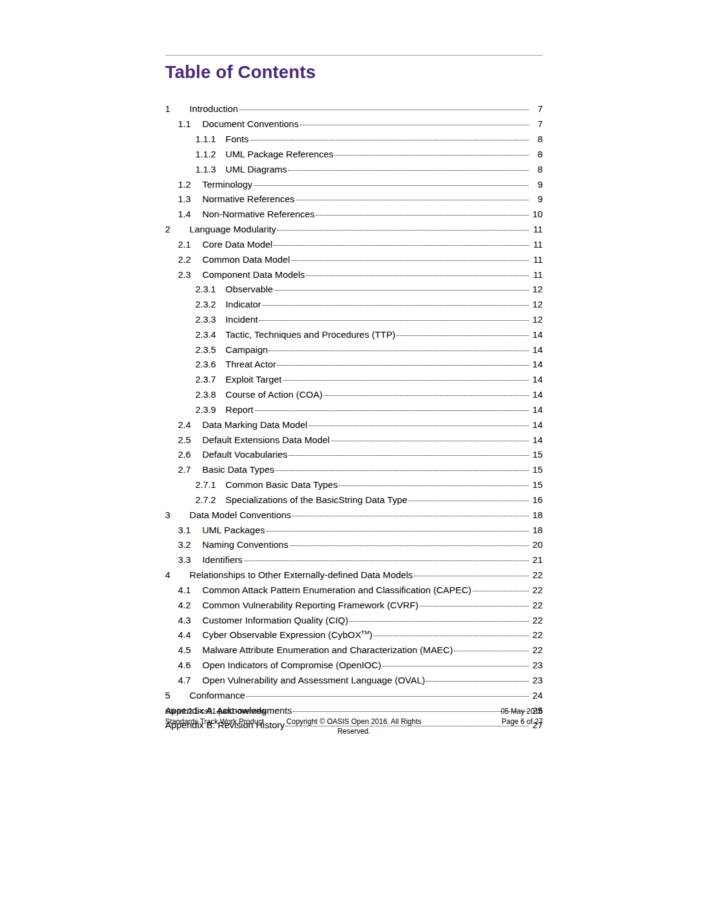Table of Contents
1 Introduction 7
1.1 Document Conventions 7
1.1.1 Fonts 8
1.1.2 UML Package References 8
1.1.3 UML Diagrams 8
1.2 Terminology 9
1.3 Normative References 9
1.4 Non-Normative References 10
2 Language Modularity 11
2.1 Core Data Model 11
2.2 Common Data Model 11
2.3 Component Data Models 11
2.3.1 Observable 12
2.3.2 Indicator 12
2.3.3 Incident 12
2.3.4 Tactic, Techniques and Procedures (TTP) 14
2.3.5 Campaign 14
2.3.6 Threat Actor 14
2.3.7 Exploit Target 14
2.3.8 Course of Action (COA) 14
2.3.9 Report 14
2.4 Data Marking Data Model 14
2.5 Default Extensions Data Model 14
2.6 Default Vocabularies 15
2.7 Basic Data Types 15
2.7.1 Common Basic Data Types 15
2.7.2 Specializations of the BasicString Data Type 16
3 Data Model Conventions 18
3.1 UML Packages 18
3.2 Naming Conventions 20
3.3 Identifiers 21
4 Relationships to Other Externally-defined Data Models 22
4.1 Common Attack Pattern Enumeration and Classification (CAPEC) 22
4.2 Common Vulnerability Reporting Framework (CVRF) 22
4.3 Customer Information Quality (CIQ) 22
4.4 Cyber Observable Expression (CybOXTM) 22
4.5 Malware Attribute Enumeration and Characterization (MAEC) 22
4.6 Open Indicators of Compromise (OpenIOC) 23
4.7 Open Vulnerability and Assessment Language (OVAL) 23
5 Conformance 24
Appendix A. Acknowledgments 25
Appendix B. Revision History 27
| stix-v1.2.1-cs01-part1-overview | | 05 May 2016 |
| Standards Track Work Product | Copyright © OASIS Open 2016. All Rights Reserved. | Page 6 of 27 |